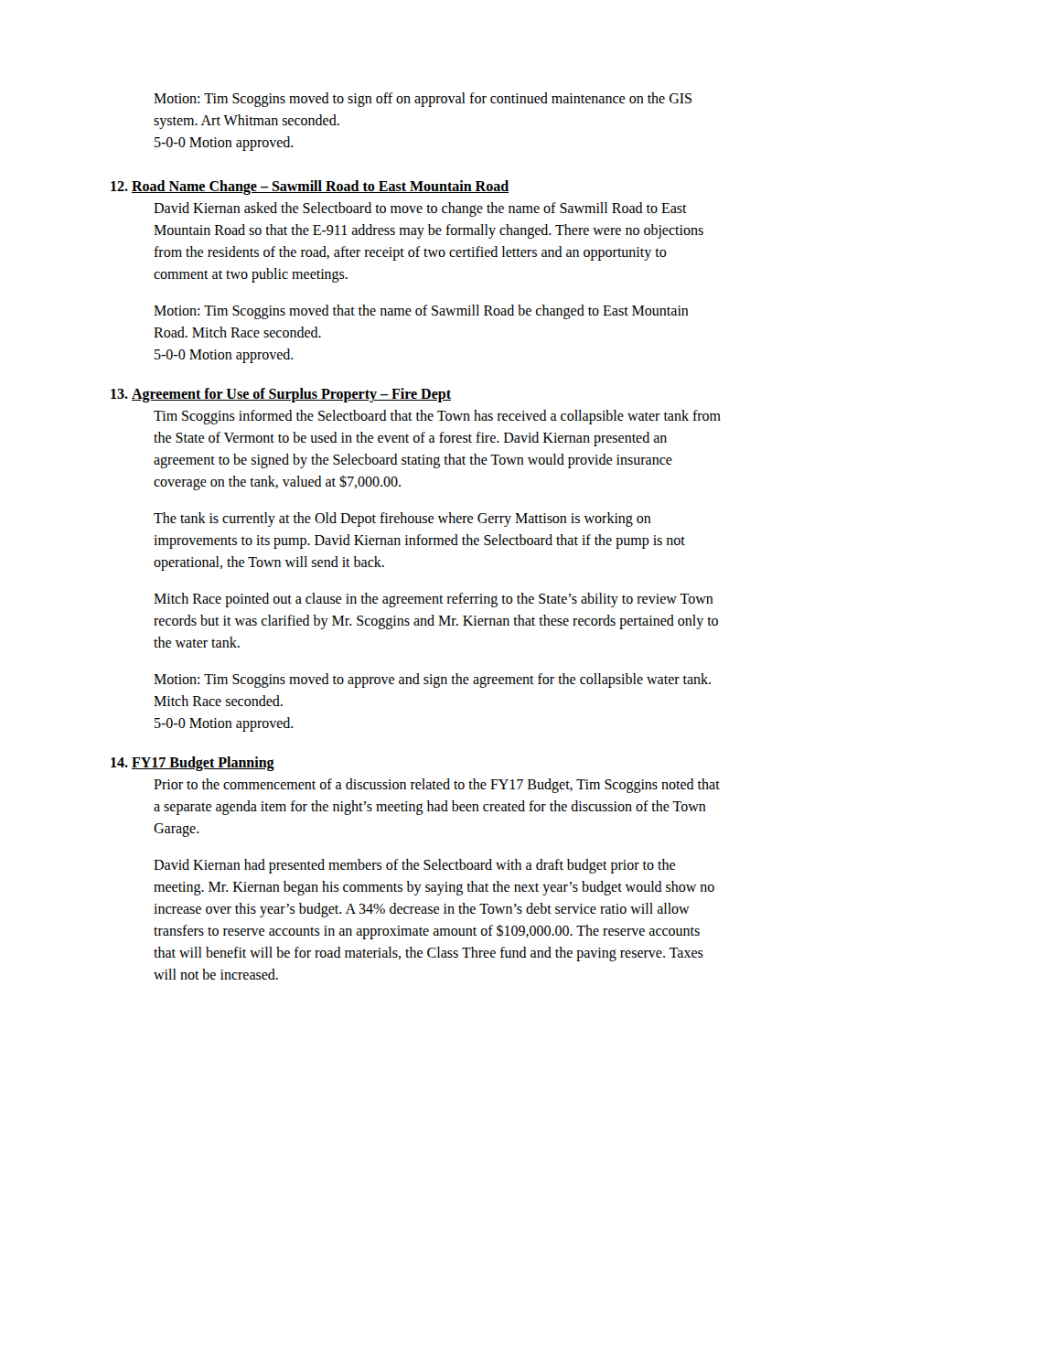Motion: Tim Scoggins moved to sign off on approval for continued maintenance on the GIS system. Art Whitman seconded.
5-0-0 Motion approved.
12. Road Name Change – Sawmill Road to East Mountain Road
David Kiernan asked the Selectboard to move to change the name of Sawmill Road to East Mountain Road so that the E-911 address may be formally changed. There were no objections from the residents of the road, after receipt of two certified letters and an opportunity to comment at two public meetings.
Motion: Tim Scoggins moved that the name of Sawmill Road be changed to East Mountain Road. Mitch Race seconded.
5-0-0 Motion approved.
13. Agreement for Use of Surplus Property – Fire Dept
Tim Scoggins informed the Selectboard that the Town has received a collapsible water tank from the State of Vermont to be used in the event of a forest fire. David Kiernan presented an agreement to be signed by the Selecboard stating that the Town would provide insurance coverage on the tank, valued at $7,000.00.
The tank is currently at the Old Depot firehouse where Gerry Mattison is working on improvements to its pump. David Kiernan informed the Selectboard that if the pump is not operational, the Town will send it back.
Mitch Race pointed out a clause in the agreement referring to the State’s ability to review Town records but it was clarified by Mr. Scoggins and Mr. Kiernan that these records pertained only to the water tank.
Motion: Tim Scoggins moved to approve and sign the agreement for the collapsible water tank. Mitch Race seconded.
5-0-0 Motion approved.
14. FY17 Budget Planning
Prior to the commencement of a discussion related to the FY17 Budget, Tim Scoggins noted that a separate agenda item for the night’s meeting had been created for the discussion of the Town Garage.
David Kiernan had presented members of the Selectboard with a draft budget prior to the meeting. Mr. Kiernan began his comments by saying that the next year’s budget would show no increase over this year’s budget. A 34% decrease in the Town’s debt service ratio will allow transfers to reserve accounts in an approximate amount of $109,000.00. The reserve accounts that will benefit will be for road materials, the Class Three fund and the paving reserve. Taxes will not be increased.